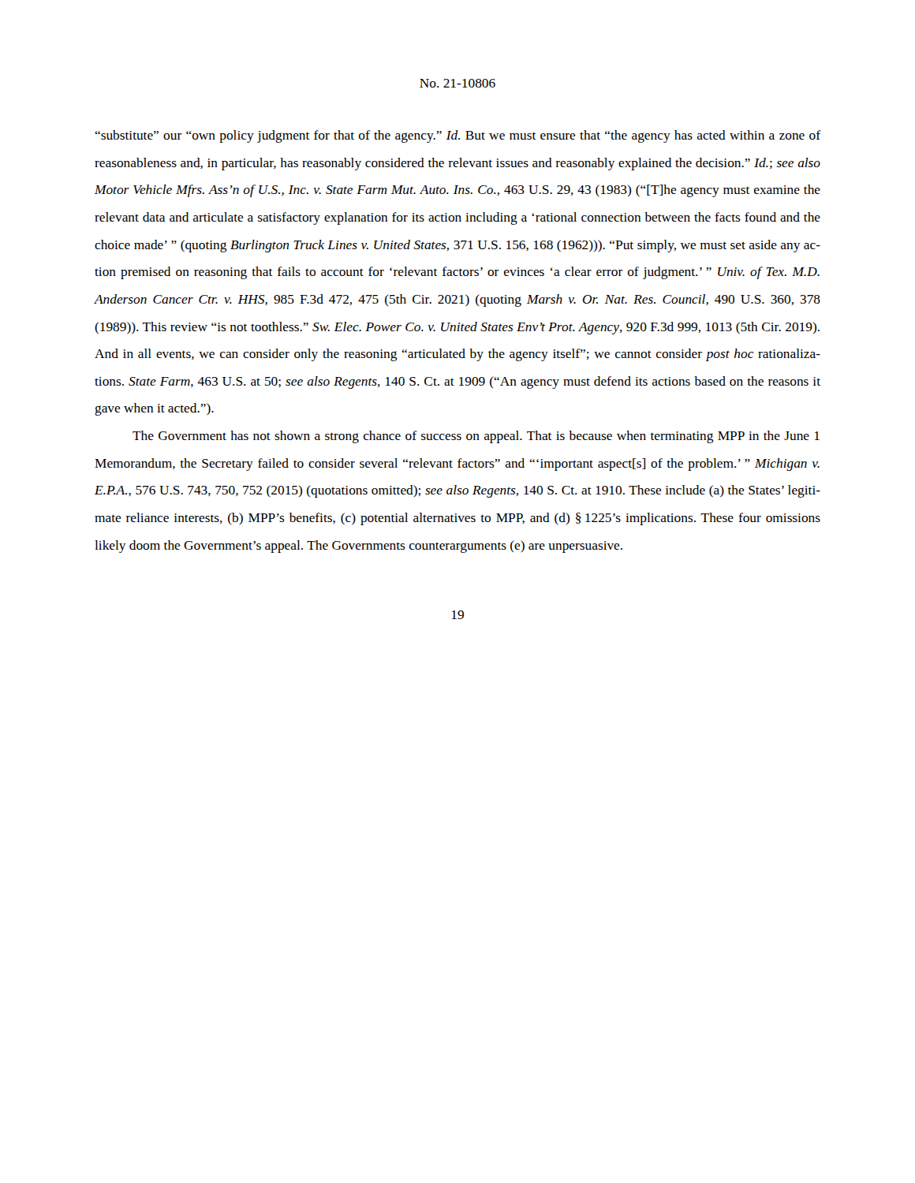No. 21-10806
“substitute” our “own policy judgment for that of the agency.” Id. But we must ensure that “the agency has acted within a zone of reasonableness and, in particular, has reasonably considered the relevant issues and reasonably explained the decision.” Id.; see also Motor Vehicle Mfrs. Ass’n of U.S., Inc. v. State Farm Mut. Auto. Ins. Co., 463 U.S. 29, 43 (1983) (“[T]he agency must examine the relevant data and articulate a satisfactory explanation for its action including a ‘rational connection between the facts found and the choice made’ ” (quoting Burlington Truck Lines v. United States, 371 U.S. 156, 168 (1962))). “Put simply, we must set aside any action premised on reasoning that fails to account for ‘relevant factors’ or evinces ‘a clear error of judgment.’ ” Univ. of Tex. M.D. Anderson Cancer Ctr. v. HHS, 985 F.3d 472, 475 (5th Cir. 2021) (quoting Marsh v. Or. Nat. Res. Council, 490 U.S. 360, 378 (1989)). This review “is not toothless.” Sw. Elec. Power Co. v. United States Env’t Prot. Agency, 920 F.3d 999, 1013 (5th Cir. 2019). And in all events, we can consider only the reasoning “articulated by the agency itself”; we cannot consider post hoc rationalizations. State Farm, 463 U.S. at 50; see also Regents, 140 S. Ct. at 1909 (“An agency must defend its actions based on the reasons it gave when it acted.”).
The Government has not shown a strong chance of success on appeal. That is because when terminating MPP in the June 1 Memorandum, the Secretary failed to consider several “relevant factors” and “‘important aspect[s] of the problem.’ ” Michigan v. E.P.A., 576 U.S. 743, 750, 752 (2015) (quotations omitted); see also Regents, 140 S. Ct. at 1910. These include (a) the States’ legitimate reliance interests, (b) MPP’s benefits, (c) potential alternatives to MPP, and (d) § 1225’s implications. These four omissions likely doom the Government’s appeal. The Governments counterarguments (e) are unpersuasive.
19